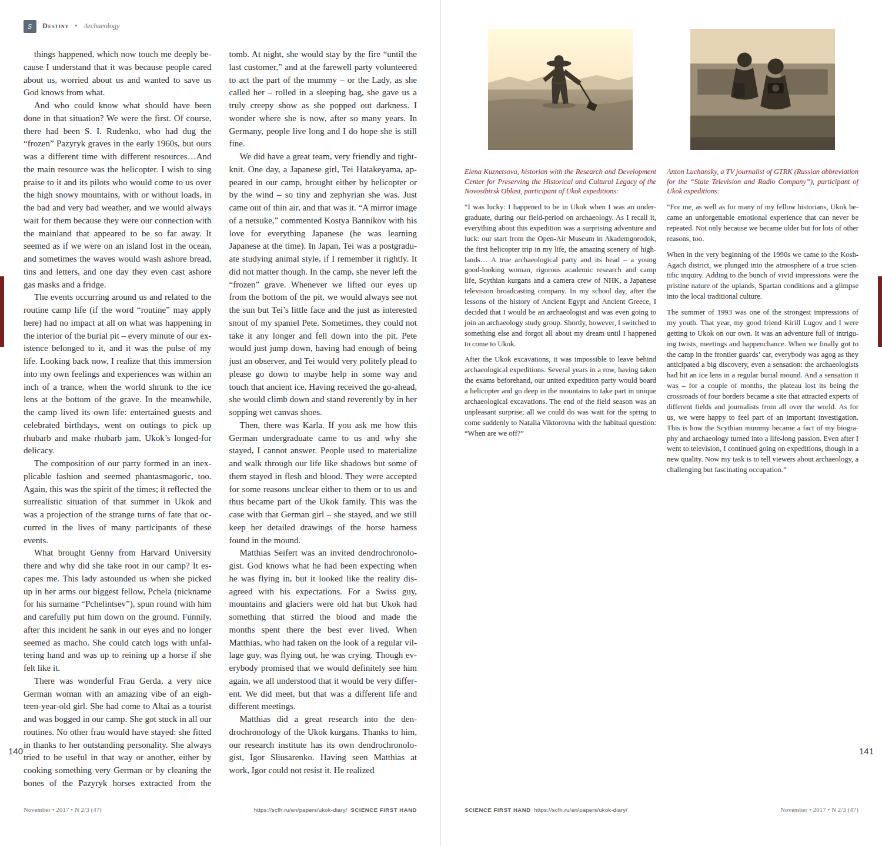S Destiny • Archaeology
things happened, which now touch me deeply because I understand that it was because people cared about us, worried about us and wanted to save us God knows from what.
And who could know what should have been done in that situation? We were the first. Of course, there had been S. I. Rudenko, who had dug the “frozen” Pazyryk graves in the early 1960s, but ours was a different time with different resources…And the main resource was the helicopter. I wish to sing praise to it and its pilots who would come to us over the high snowy mountains, with or without loads, in the bad and very bad weather, and we would always wait for them because they were our connection with the mainland that appeared to be so far away. It seemed as if we were on an island lost in the ocean, and sometimes the waves would wash ashore bread, tins and letters, and one day they even cast ashore gas masks and a fridge.
The events occurring around us and related to the routine camp life (if the word “routine” may apply here) had no impact at all on what was happening in the interior of the burial pit – every minute of our existence belonged to it, and it was the pulse of my life. Looking back now, I realize that this immersion into my own feelings and experiences was within an inch of a trance, when the world shrunk to the ice lens at the bottom of the grave. In the meanwhile, the camp lived its own life: entertained guests and celebrated birthdays, went on outings to pick up rhubarb and make rhubarb jam, Ukok’s longed-for delicacy.
The composition of our party formed in an inexplicable fashion and seemed phantasmagoric, too. Again, this was the spirit of the times; it reflected the surrealistic situation of that summer in Ukok and was a projection of the strange turns of fate that occurred in the lives of many participants of these events.
What brought Genny from Harvard University there and why did she take root in our camp? It escapes me. This lady astounded us when she picked up in her arms our biggest fellow, Pchela (nickname for his surname “Pchelintsev”), spun round with him and carefully put him down on the ground. Funnily, after this incident he sank in our eyes and no longer seemed as macho. She could catch logs with unfaltering hand and was up to reining up a horse if she felt like it.
There was wonderful Frau Gerda, a very nice German woman with an amazing vibe of an eighteen-year-old girl. She had come to Altai as a tourist and was bogged in our camp. She got stuck in all our routines. No other frau would have stayed: she fitted in thanks to her outstanding personality. She always tried to be useful in that way or another, either by cooking something very German or by cleaning the bones of the Pazyryk horses extracted from the tomb. At night, she would stay by the fire “until the last customer,” and at the farewell party volunteered to act the part of the mummy – or the Lady, as she called her – rolled in a sleeping bag, she gave us a truly creepy show as she popped out darkness. I wonder where she is now, after so many years. In Germany, people live long and I do hope she is still fine.
We did have a great team, very friendly and tight-knit. One day, a Japanese girl, Tei Hatakeyama, appeared in our camp, brought either by helicopter or by the wind – so tiny and zephyrian she was. Just came out of thin air, and that was it. “A mirror image of a netsuke,” commented Kostya Bannikov with his love for everything Japanese (he was learning Japanese at the time). In Japan, Tei was a postgraduate studying animal style, if I remember it rightly. It did not matter though. In the camp, she never left the “frozen” grave. Whenever we lifted our eyes up from the bottom of the pit, we would always see not the sun but Tei’s little face and the just as interested snout of my spaniel Pete. Sometimes, they could not take it any longer and fell down into the pit. Pete would just jump down, having had enough of being just an observer, and Tei would very politely plead to please go down to maybe help in some way and touch that ancient ice. Having received the go-ahead, she would climb down and stand reverently by in her sopping wet canvas shoes.
Then, there was Karla. If you ask me how this German undergraduate came to us and why she stayed, I cannot answer. People used to materialize and walk through our life like shadows but some of them stayed in flesh and blood. They were accepted for some reasons unclear either to them or to us and thus became part of the Ukok family. This was the case with that German girl – she stayed, and we still keep her detailed drawings of the horse harness found in the mound.
Matthias Seifert was an invited dendrochronologist. God knows what he had been expecting when he was flying in, but it looked like the reality disagreed with his expectations. For a Swiss guy, mountains and glaciers were old hat but Ukok had something that stirred the blood and made the months spent there the best ever lived. When Matthias, who had taken on the look of a regular village guy, was flying out, he was crying. Though everybody promised that we would definitely see him again, we all understood that it would be very different. We did meet, but that was a different life and different meetings.
Matthias did a great research into the dendrochronology of the Ukok kurgans. Thanks to him, our research institute has its own dendrochronologist, Igor Sliusarenko. Having seen Matthias at work, Igor could not resist it. He realized
140
November • 2017 • N 2/3 (47) https://scfh.ru/en/papers/ukok-diary/ SCIENCE FIRST HAND
Elena Kuznetsova, historian with the Research and Development Center for Preserving the Historical and Cultural Legacy of the Novosibirsk Oblast, participant of Ukok expeditions:
“I was lucky: I happened to be in Ukok when I was an undergraduate, during our field-period on archaeology. As I recall it, everything about this expedition was a surprising adventure and luck: our start from the Open-Air Museum in Akademgorodok, the first helicopter trip in my life, the amazing scenery of highlands… A true archaeological party and its head – a young good-looking woman, rigorous academic research and camp life, Scythian kurgans and a camera crew of NHK, a Japanese television broadcasting company. In my school day, after the lessons of the history of Ancient Egypt and Ancient Greece, I decided that I would be an archaeologist and was even going to join an archaeology study group. Shortly, however, I switched to something else and forgot all about my dream until I happened to come to Ukok.
After the Ukok excavations, it was impossible to leave behind archaeological expeditions. Several years in a row, having taken the exams beforehand, our united expedition party would board a helicopter and go deep in the mountains to take part in unique archaeological excavations. The end of the field season was an unpleasant surprise; all we could do was wait for the spring to come suddenly to Natalia Viktorovna with the habitual question: “When are we off?”
Anton Luchansky, a TV journalist of GTRK (Russian abbreviation for the “State Television and Radio Company”), participant of Ukok expeditions:
“For me, as well as for many of my fellow historians, Ukok became an unforgettable emotional experience that can never be repeated. Not only because we became older but for lots of other reasons, too.
When in the very beginning of the 1990s we came to the Kosh-Agach district, we plunged into the atmosphere of a true scientific inquiry. Adding to the bunch of vivid impressions were the pristine nature of the uplands, Spartan conditions and a glimpse into the local traditional culture.
The summer of 1993 was one of the strongest impressions of my youth. That year, my good friend Kirill Lugov and I were getting to Ukok on our own. It was an adventure full of intriguing twists, meetings and happenchance. When we finally got to the camp in the frontier guards’ car, everybody was agog as they anticipated a big discovery, even a sensation: the archaeologists had hit an ice lens in a regular burial mound. And a sensation it was – for a couple of months, the plateau lost its being the crossroads of four borders became a site that attracted experts of different fields and journalists from all over the world. As for us, we were happy to feel part of an important investigation. This is how the Scythian mummy became a fact of my biography and archaeology turned into a life-long passion. Even after I went to television, I continued going on expeditions, though in a new quality. Now my task is to tell viewers about archaeology, a challenging but fascinating occupation.”
141
SCIENCE FIRST HAND https://scfh.ru/en/papers/ukok-diary/ November • 2017 • N 2/3 (47)